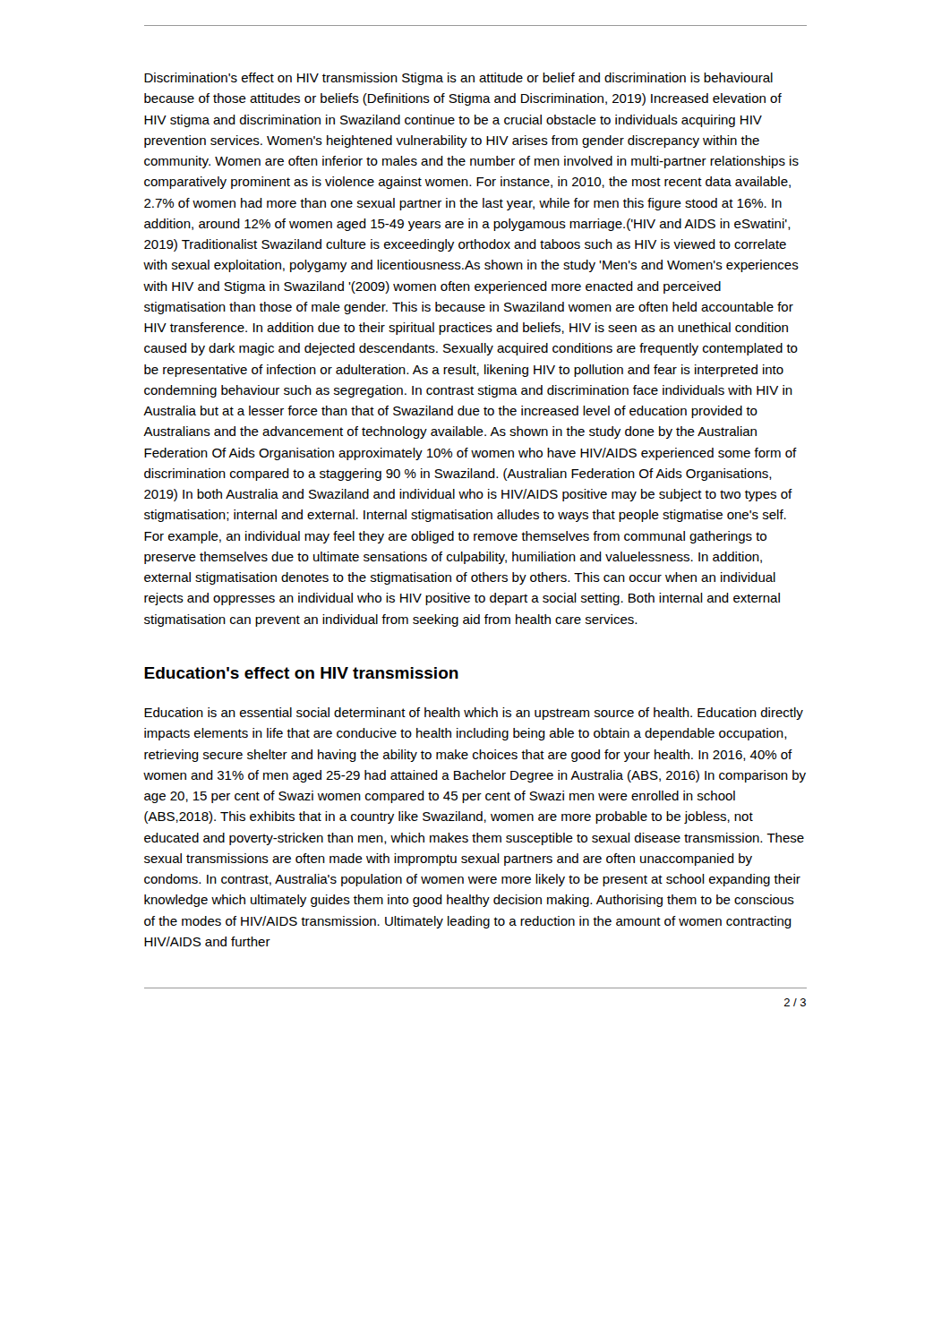Discrimination's effect on HIV transmission Stigma is an attitude or belief and discrimination is behavioural because of those attitudes or beliefs (Definitions of Stigma and Discrimination, 2019) Increased elevation of HIV stigma and discrimination in Swaziland continue to be a crucial obstacle to individuals acquiring HIV prevention services. Women's heightened vulnerability to HIV arises from gender discrepancy within the community. Women are often inferior to males and the number of men involved in multi-partner relationships is comparatively prominent as is violence against women. For instance, in 2010, the most recent data available, 2.7% of women had more than one sexual partner in the last year, while for men this figure stood at 16%. In addition, around 12% of women aged 15-49 years are in a polygamous marriage.('HIV and AIDS in eSwatini', 2019) Traditionalist Swaziland culture is exceedingly orthodox and taboos such as HIV is viewed to correlate with sexual exploitation, polygamy and licentiousness.As shown in the study 'Men's and Women's experiences with HIV and Stigma in Swaziland '(2009) women often experienced more enacted and perceived stigmatisation than those of male gender. This is because in Swaziland women are often held accountable for HIV transference. In addition due to their spiritual practices and beliefs, HIV is seen as an unethical condition caused by dark magic and dejected descendants. Sexually acquired conditions are frequently contemplated to be representative of infection or adulteration. As a result, likening HIV to pollution and fear is interpreted into condemning behaviour such as segregation. In contrast stigma and discrimination face individuals with HIV in Australia but at a lesser force than that of Swaziland due to the increased level of education provided to Australians and the advancement of technology available. As shown in the study done by the Australian Federation Of Aids Organisation approximately 10% of women who have HIV/AIDS experienced some form of discrimination compared to a staggering 90 % in Swaziland. (Australian Federation Of Aids Organisations, 2019) In both Australia and Swaziland and individual who is HIV/AIDS positive may be subject to two types of stigmatisation; internal and external. Internal stigmatisation alludes to ways that people stigmatise one's self. For example, an individual may feel they are obliged to remove themselves from communal gatherings to preserve themselves due to ultimate sensations of culpability, humiliation and valuelessness. In addition, external stigmatisation denotes to the stigmatisation of others by others. This can occur when an individual rejects and oppresses an individual who is HIV positive to depart a social setting. Both internal and external stigmatisation can prevent an individual from seeking aid from health care services.
Education's effect on HIV transmission
Education is an essential social determinant of health which is an upstream source of health. Education directly impacts elements in life that are conducive to health including being able to obtain a dependable occupation, retrieving secure shelter and having the ability to make choices that are good for your health. In 2016, 40% of women and 31% of men aged 25-29 had attained a Bachelor Degree in Australia (ABS, 2016) In comparison by age 20, 15 per cent of Swazi women compared to 45 per cent of Swazi men were enrolled in school (ABS,2018). This exhibits that in a country like Swaziland, women are more probable to be jobless, not educated and poverty-stricken than men, which makes them susceptible to sexual disease transmission. These sexual transmissions are often made with impromptu sexual partners and are often unaccompanied by condoms. In contrast, Australia's population of women were more likely to be present at school expanding their knowledge which ultimately guides them into good healthy decision making. Authorising them to be conscious of the modes of HIV/AIDS transmission. Ultimately leading to a reduction in the amount of women contracting HIV/AIDS and further
2 / 3